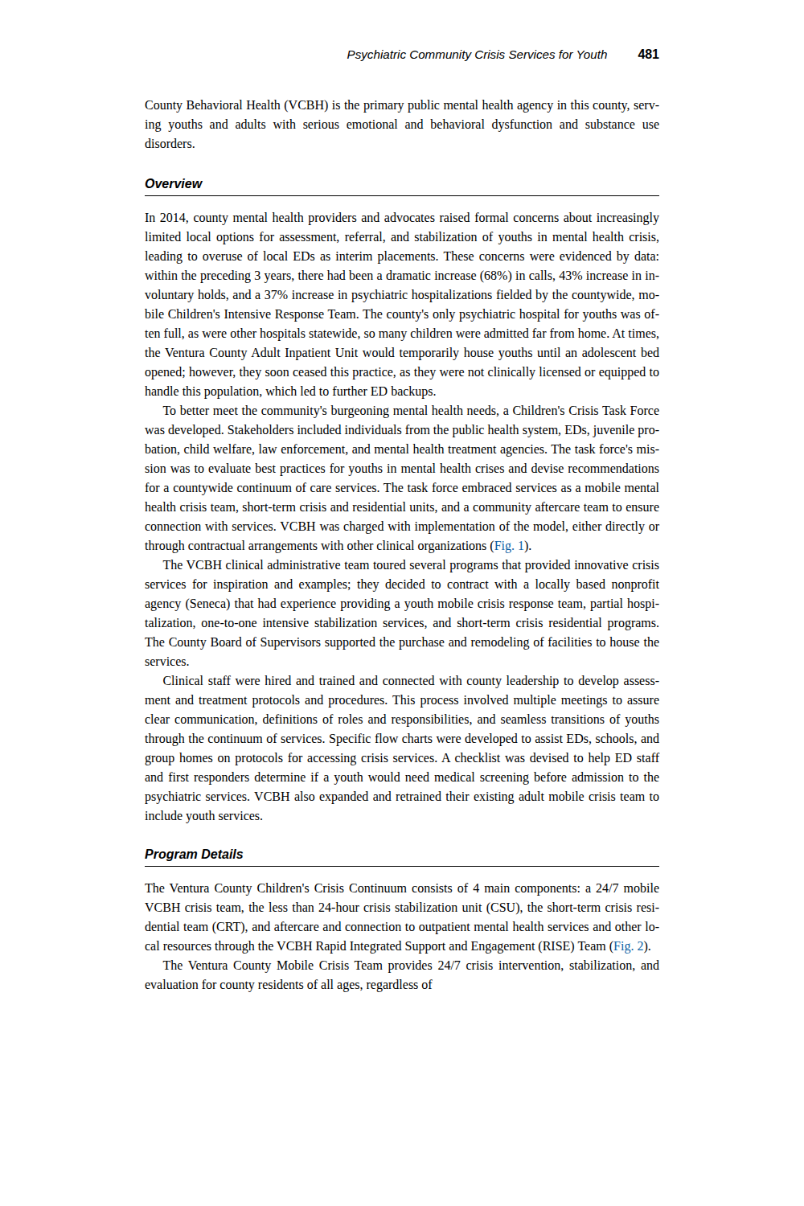Psychiatric Community Crisis Services for Youth 481
County Behavioral Health (VCBH) is the primary public mental health agency in this county, serving youths and adults with serious emotional and behavioral dysfunction and substance use disorders.
Overview
In 2014, county mental health providers and advocates raised formal concerns about increasingly limited local options for assessment, referral, and stabilization of youths in mental health crisis, leading to overuse of local EDs as interim placements. These concerns were evidenced by data: within the preceding 3 years, there had been a dramatic increase (68%) in calls, 43% increase in involuntary holds, and a 37% increase in psychiatric hospitalizations fielded by the countywide, mobile Children's Intensive Response Team. The county's only psychiatric hospital for youths was often full, as were other hospitals statewide, so many children were admitted far from home. At times, the Ventura County Adult Inpatient Unit would temporarily house youths until an adolescent bed opened; however, they soon ceased this practice, as they were not clinically licensed or equipped to handle this population, which led to further ED backups.
To better meet the community's burgeoning mental health needs, a Children's Crisis Task Force was developed. Stakeholders included individuals from the public health system, EDs, juvenile probation, child welfare, law enforcement, and mental health treatment agencies. The task force's mission was to evaluate best practices for youths in mental health crises and devise recommendations for a countywide continuum of care services. The task force embraced services as a mobile mental health crisis team, short-term crisis and residential units, and a community aftercare team to ensure connection with services. VCBH was charged with implementation of the model, either directly or through contractual arrangements with other clinical organizations (Fig. 1).
The VCBH clinical administrative team toured several programs that provided innovative crisis services for inspiration and examples; they decided to contract with a locally based nonprofit agency (Seneca) that had experience providing a youth mobile crisis response team, partial hospitalization, one-to-one intensive stabilization services, and short-term crisis residential programs. The County Board of Supervisors supported the purchase and remodeling of facilities to house the services.
Clinical staff were hired and trained and connected with county leadership to develop assessment and treatment protocols and procedures. This process involved multiple meetings to assure clear communication, definitions of roles and responsibilities, and seamless transitions of youths through the continuum of services. Specific flow charts were developed to assist EDs, schools, and group homes on protocols for accessing crisis services. A checklist was devised to help ED staff and first responders determine if a youth would need medical screening before admission to the psychiatric services. VCBH also expanded and retrained their existing adult mobile crisis team to include youth services.
Program Details
The Ventura County Children's Crisis Continuum consists of 4 main components: a 24/7 mobile VCBH crisis team, the less than 24-hour crisis stabilization unit (CSU), the short-term crisis residential team (CRT), and aftercare and connection to outpatient mental health services and other local resources through the VCBH Rapid Integrated Support and Engagement (RISE) Team (Fig. 2).
The Ventura County Mobile Crisis Team provides 24/7 crisis intervention, stabilization, and evaluation for county residents of all ages, regardless of